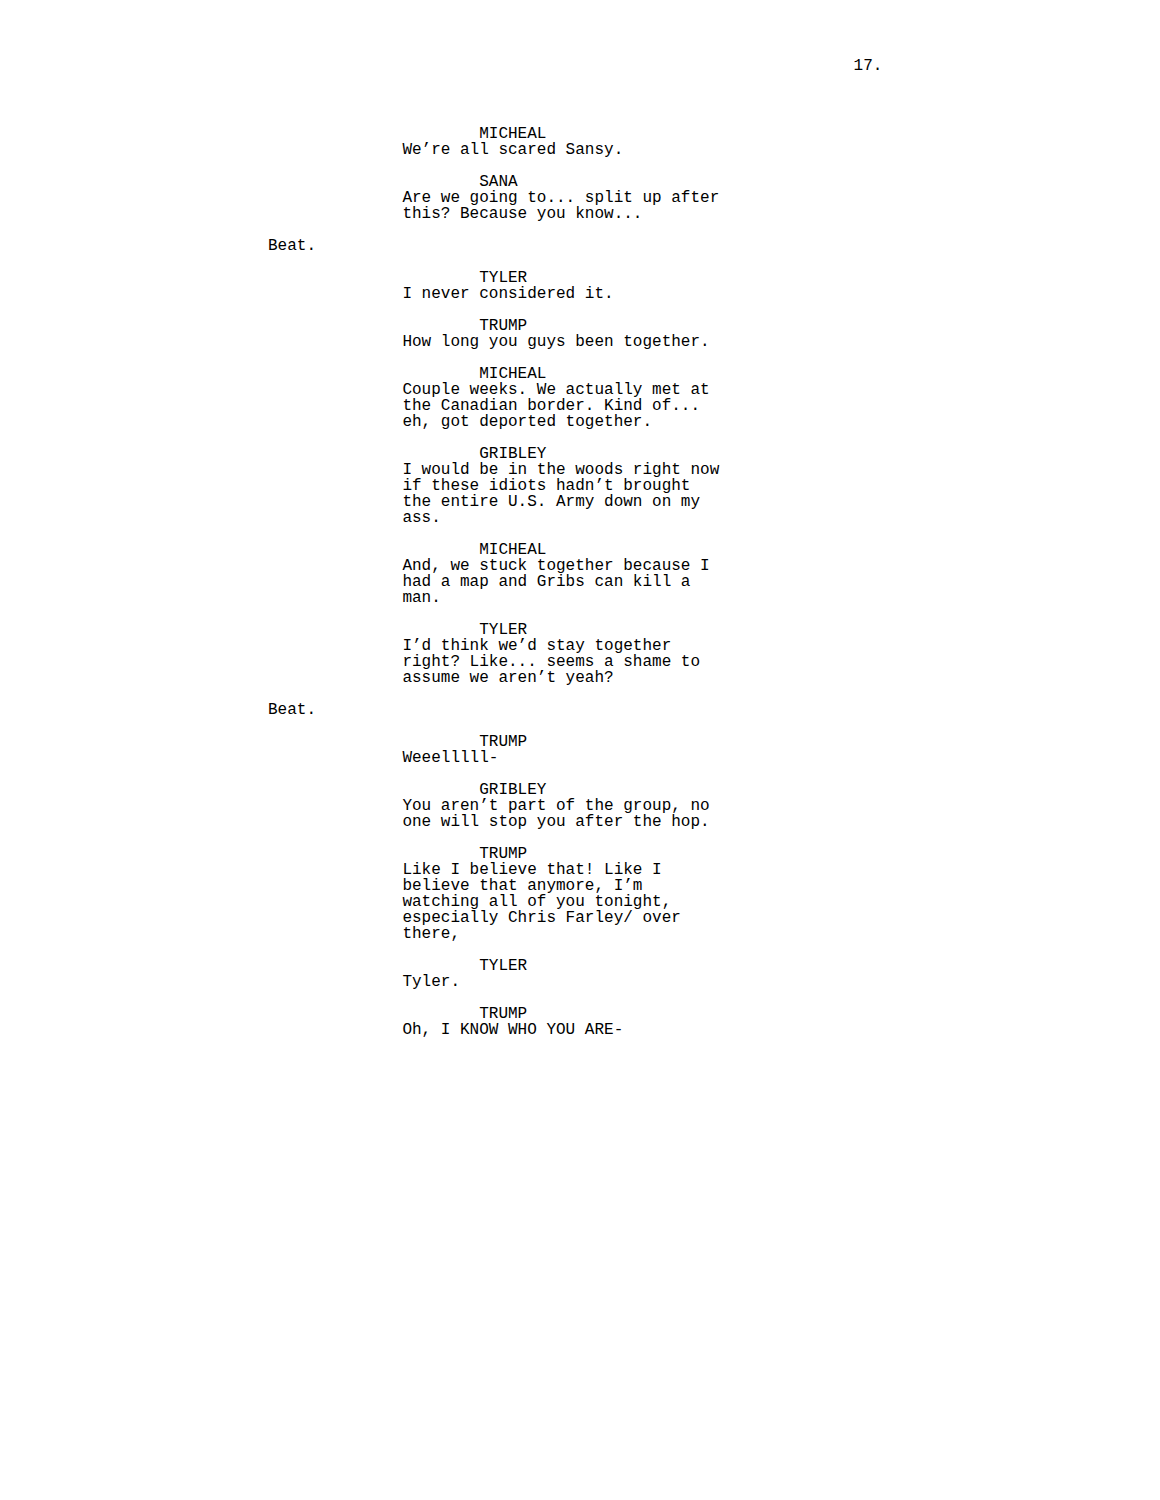17.
Micheal
We’re all scared Sansy.
Sana
Are we going to... split up after this? Because you know...
Beat.
Tyler
I never considered it.
Trump
How long you guys been together.
Micheal
Couple weeks. We actually met at the Canadian border. Kind of... eh, got deported together.
Gribley
I would be in the woods right now if these idiots hadn’t brought the entire U.S. Army down on my ass.
Micheal
And, we stuck together because I had a map and Gribs can kill a man.
Tyler
I’d think we’d stay together right? Like... seems a shame to assume we aren’t yeah?
Beat.
Trump
Weeelllll-
Gribley
You aren’t part of the group, no one will stop you after the hop.
Trump
Like I believe that! Like I believe that anymore, I’m watching all of you tonight, especially Chris Farley/ over there,
Tyler
Tyler.
Trump
Oh, I KNOW WHO YOU ARE-